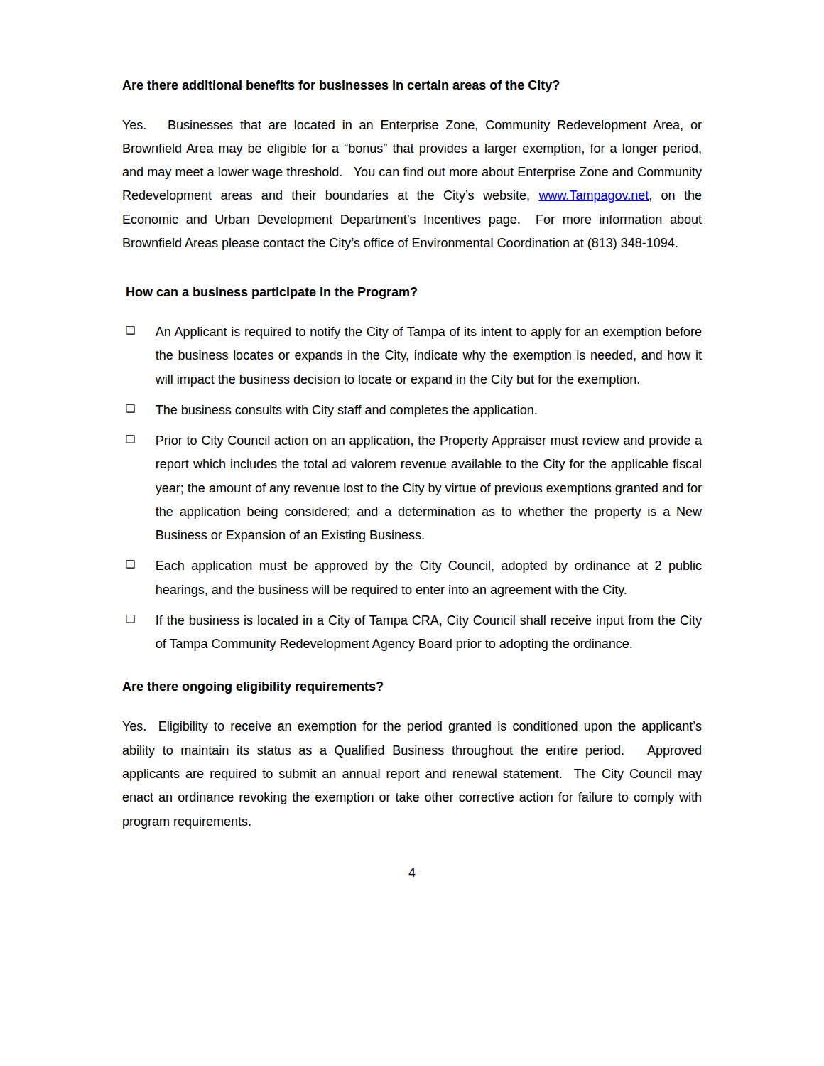Are there additional benefits for businesses in certain areas of the City?
Yes. Businesses that are located in an Enterprise Zone, Community Redevelopment Area, or Brownfield Area may be eligible for a “bonus” that provides a larger exemption, for a longer period, and may meet a lower wage threshold. You can find out more about Enterprise Zone and Community Redevelopment areas and their boundaries at the City’s website, www.Tampagov.net, on the Economic and Urban Development Department’s Incentives page. For more information about Brownfield Areas please contact the City’s office of Environmental Coordination at (813) 348-1094.
How can a business participate in the Program?
An Applicant is required to notify the City of Tampa of its intent to apply for an exemption before the business locates or expands in the City, indicate why the exemption is needed, and how it will impact the business decision to locate or expand in the City but for the exemption.
The business consults with City staff and completes the application.
Prior to City Council action on an application, the Property Appraiser must review and provide a report which includes the total ad valorem revenue available to the City for the applicable fiscal year; the amount of any revenue lost to the City by virtue of previous exemptions granted and for the application being considered; and a determination as to whether the property is a New Business or Expansion of an Existing Business.
Each application must be approved by the City Council, adopted by ordinance at 2 public hearings, and the business will be required to enter into an agreement with the City.
If the business is located in a City of Tampa CRA, City Council shall receive input from the City of Tampa Community Redevelopment Agency Board prior to adopting the ordinance.
Are there ongoing eligibility requirements?
Yes. Eligibility to receive an exemption for the period granted is conditioned upon the applicant’s ability to maintain its status as a Qualified Business throughout the entire period. Approved applicants are required to submit an annual report and renewal statement. The City Council may enact an ordinance revoking the exemption or take other corrective action for failure to comply with program requirements.
4